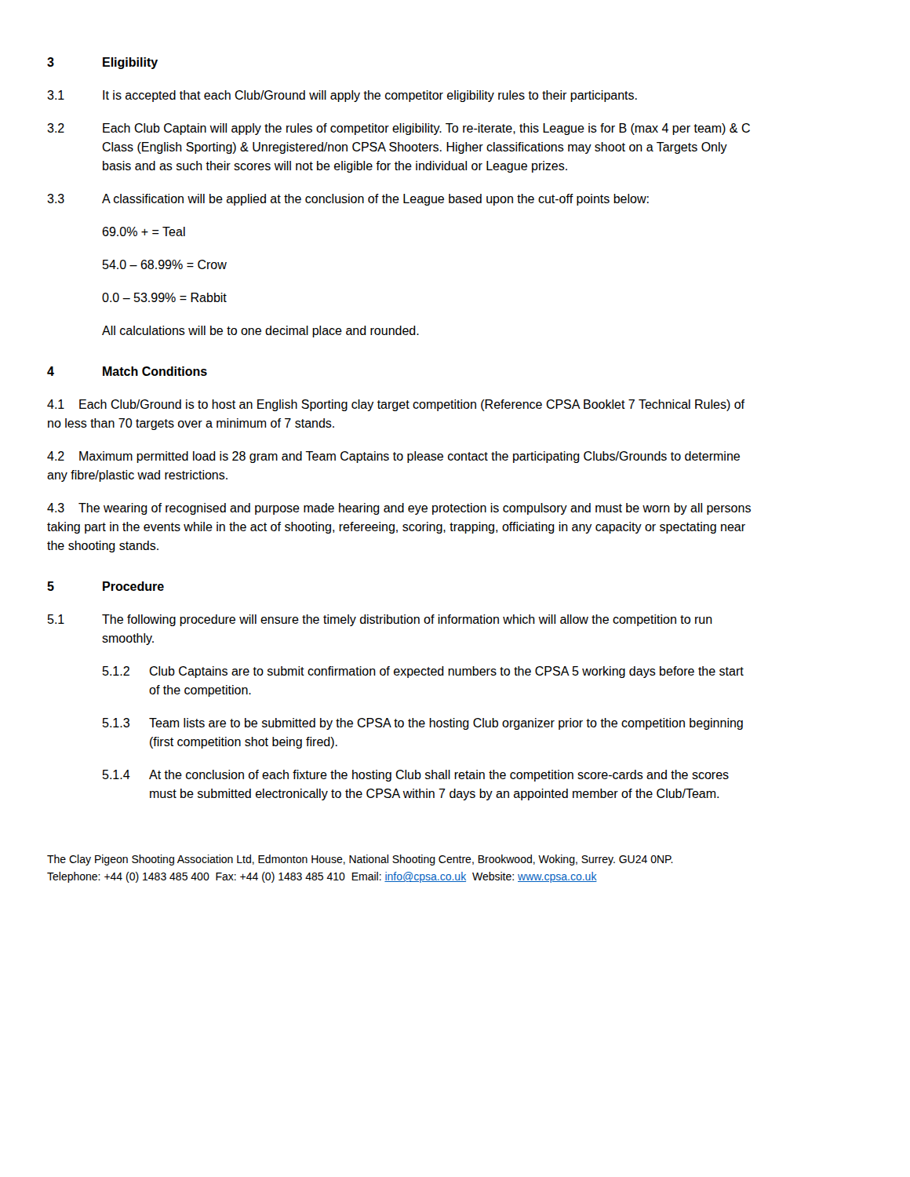3 Eligibility
3.1 It is accepted that each Club/Ground will apply the competitor eligibility rules to their participants.
3.2 Each Club Captain will apply the rules of competitor eligibility. To re-iterate, this League is for B (max 4 per team) & C Class (English Sporting) & Unregistered/non CPSA Shooters. Higher classifications may shoot on a Targets Only basis and as such their scores will not be eligible for the individual or League prizes.
3.3 A classification will be applied at the conclusion of the League based upon the cut-off points below:
69.0% + = Teal
54.0 – 68.99% = Crow
0.0 – 53.99% = Rabbit
All calculations will be to one decimal place and rounded.
4 Match Conditions
4.1 Each Club/Ground is to host an English Sporting clay target competition (Reference CPSA Booklet 7 Technical Rules) of no less than 70 targets over a minimum of 7 stands.
4.2 Maximum permitted load is 28 gram and Team Captains to please contact the participating Clubs/Grounds to determine any fibre/plastic wad restrictions.
4.3 The wearing of recognised and purpose made hearing and eye protection is compulsory and must be worn by all persons taking part in the events while in the act of shooting, refereeing, scoring, trapping, officiating in any capacity or spectating near the shooting stands.
5 Procedure
5.1 The following procedure will ensure the timely distribution of information which will allow the competition to run smoothly.
5.1.2 Club Captains are to submit confirmation of expected numbers to the CPSA 5 working days before the start of the competition.
5.1.3 Team lists are to be submitted by the CPSA to the hosting Club organizer prior to the competition beginning (first competition shot being fired).
5.1.4 At the conclusion of each fixture the hosting Club shall retain the competition score-cards and the scores must be submitted electronically to the CPSA within 7 days by an appointed member of the Club/Team.
The Clay Pigeon Shooting Association Ltd, Edmonton House, National Shooting Centre, Brookwood, Woking, Surrey. GU24 0NP.
Telephone: +44 (0) 1483 485 400 Fax: +44 (0) 1483 485 410 Email: info@cpsa.co.uk Website: www.cpsa.co.uk